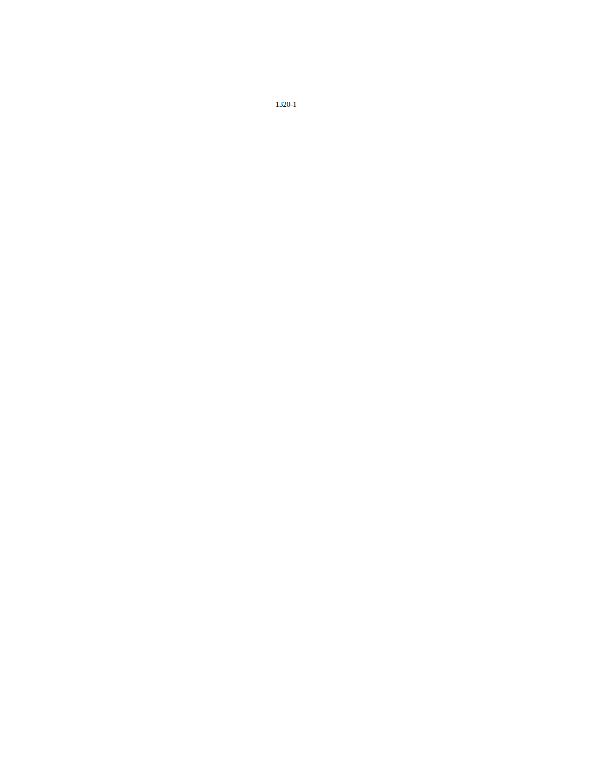1320-1